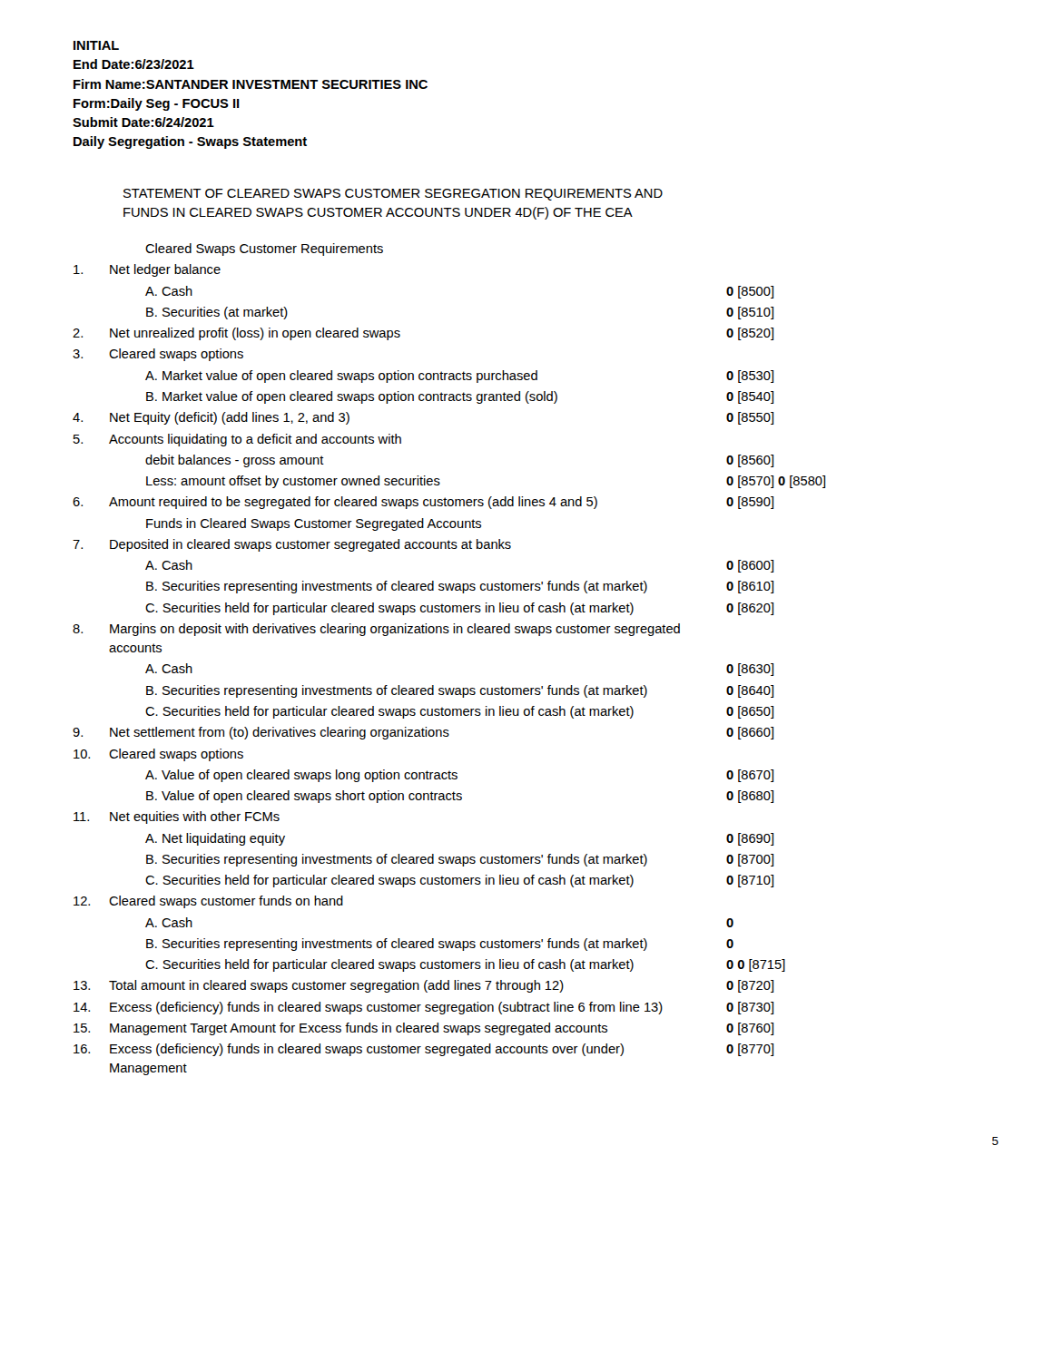INITIAL
End Date:6/23/2021
Firm Name:SANTANDER INVESTMENT SECURITIES INC
Form:Daily Seg - FOCUS II
Submit Date:6/24/2021
Daily Segregation - Swaps Statement
STATEMENT OF CLEARED SWAPS CUSTOMER SEGREGATION REQUIREMENTS AND
FUNDS IN CLEARED SWAPS CUSTOMER ACCOUNTS UNDER 4D(F) OF THE CEA
| | Cleared Swaps Customer Requirements | |
| 1. | Net ledger balance | |
| | A. Cash | 0 [8500] |
| | B. Securities (at market) | 0 [8510] |
| 2. | Net unrealized profit (loss) in open cleared swaps | 0 [8520] |
| 3. | Cleared swaps options | |
| | A. Market value of open cleared swaps option contracts purchased | 0 [8530] |
| | B. Market value of open cleared swaps option contracts granted (sold) | 0 [8540] |
| 4. | Net Equity (deficit) (add lines 1, 2, and 3) | 0 [8550] |
| 5. | Accounts liquidating to a deficit and accounts with | |
| | debit balances - gross amount | 0 [8560] |
| | Less: amount offset by customer owned securities | 0 [8570] 0 [8580] |
| 6. | Amount required to be segregated for cleared swaps customers (add lines 4 and 5) | 0 [8590] |
| | Funds in Cleared Swaps Customer Segregated Accounts | |
| 7. | Deposited in cleared swaps customer segregated accounts at banks | |
| | A. Cash | 0 [8600] |
| | B. Securities representing investments of cleared swaps customers' funds (at market) | 0 [8610] |
| | C. Securities held for particular cleared swaps customers in lieu of cash (at market) | 0 [8620] |
| 8. | Margins on deposit with derivatives clearing organizations in cleared swaps customer segregated accounts | |
| | A. Cash | 0 [8630] |
| | B. Securities representing investments of cleared swaps customers' funds (at market) | 0 [8640] |
| | C. Securities held for particular cleared swaps customers in lieu of cash (at market) | 0 [8650] |
| 9. | Net settlement from (to) derivatives clearing organizations | 0 [8660] |
| 10. | Cleared swaps options | |
| | A. Value of open cleared swaps long option contracts | 0 [8670] |
| | B. Value of open cleared swaps short option contracts | 0 [8680] |
| 11. | Net equities with other FCMs | |
| | A. Net liquidating equity | 0 [8690] |
| | B. Securities representing investments of cleared swaps customers' funds (at market) | 0 [8700] |
| | C. Securities held for particular cleared swaps customers in lieu of cash (at market) | 0 [8710] |
| 12. | Cleared swaps customer funds on hand | |
| | A. Cash | 0 |
| | B. Securities representing investments of cleared swaps customers' funds (at market) | 0 |
| | C. Securities held for particular cleared swaps customers in lieu of cash (at market) | 0 0 [8715] |
| 13. | Total amount in cleared swaps customer segregation (add lines 7 through 12) | 0 [8720] |
| 14. | Excess (deficiency) funds in cleared swaps customer segregation (subtract line 6 from line 13) | 0 [8730] |
| 15. | Management Target Amount for Excess funds in cleared swaps segregated accounts | 0 [8760] |
| 16. | Excess (deficiency) funds in cleared swaps customer segregated accounts over (under) Management | 0 [8770] |
5